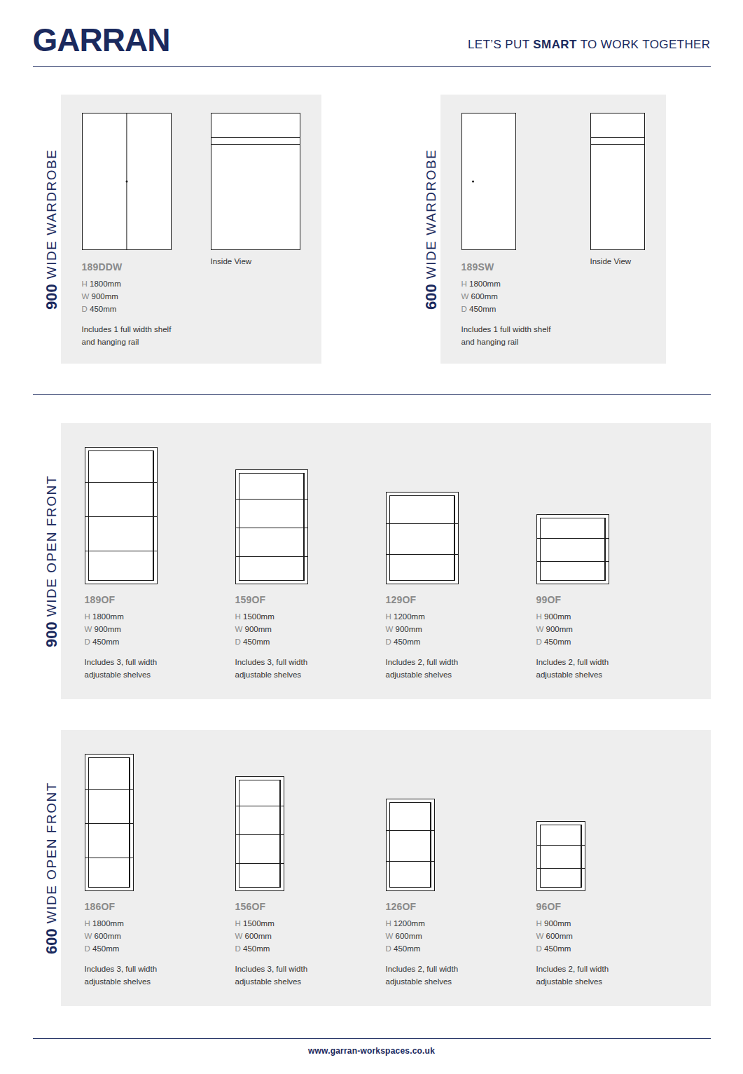GARRAN
LET’S PUT SMART TO WORK TOGETHER
900 WIDE WARDROBE
189DDW
H 1800mm
W 900mm
D 450mm
Includes 1 full width shelf and hanging rail
Inside View
600 WIDE WARDROBE
189SW
H 1800mm
W 600mm
D 450mm
Includes 1 full width shelf and hanging rail
Inside View
900 WIDE OPEN FRONT
189OF
H 1800mm
W 900mm
D 450mm
Includes 3, full width adjustable shelves
159OF
H 1500mm
W 900mm
D 450mm
Includes 3, full width adjustable shelves
129OF
H 1200mm
W 900mm
D 450mm
Includes 2, full width adjustable shelves
99OF
H 900mm
W 900mm
D 450mm
Includes 2, full width adjustable shelves
600 WIDE OPEN FRONT
186OF
H 1800mm
W 600mm
D 450mm
Includes 3, full width adjustable shelves
156OF
H 1500mm
W 600mm
D 450mm
Includes 3, full width adjustable shelves
126OF
H 1200mm
W 600mm
D 450mm
Includes 2, full width adjustable shelves
96OF
H 900mm
W 600mm
D 450mm
Includes 2, full width adjustable shelves
www.garran-workspaces.co.uk